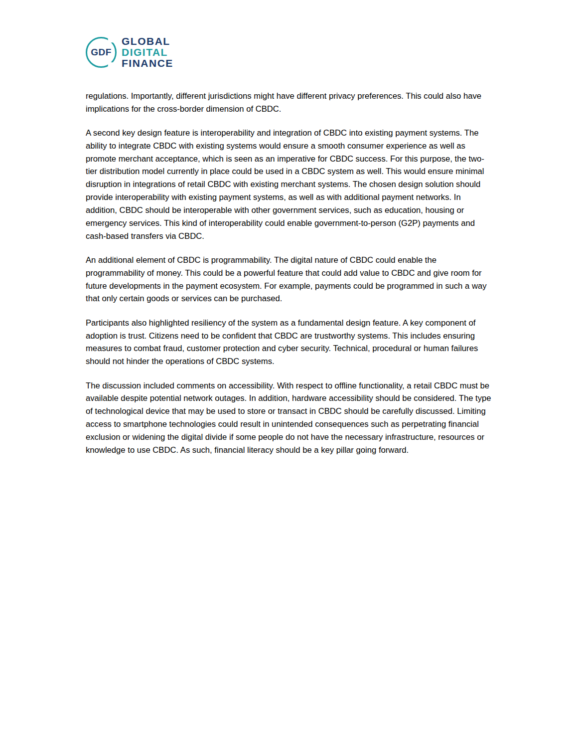GDF
GLOBAL
DIGITAL
FINANCE
regulations. Importantly, different jurisdictions might have different privacy preferences. This could also have implications for the cross-border dimension of CBDC.
A second key design feature is interoperability and integration of CBDC into existing payment systems. The ability to integrate CBDC with existing systems would ensure a smooth consumer experience as well as promote merchant acceptance, which is seen as an imperative for CBDC success. For this purpose, the two-tier distribution model currently in place could be used in a CBDC system as well. This would ensure minimal disruption in integrations of retail CBDC with existing merchant systems. The chosen design solution should provide interoperability with existing payment systems, as well as with additional payment networks. In addition, CBDC should be interoperable with other government services, such as education, housing or emergency services. This kind of interoperability could enable government-to-person (G2P) payments and cash-based transfers via CBDC.
An additional element of CBDC is programmability. The digital nature of CBDC could enable the programmability of money. This could be a powerful feature that could add value to CBDC and give room for future developments in the payment ecosystem. For example, payments could be programmed in such a way that only certain goods or services can be purchased.
Participants also highlighted resiliency of the system as a fundamental design feature. A key component of adoption is trust. Citizens need to be confident that CBDC are trustworthy systems. This includes ensuring measures to combat fraud, customer protection and cyber security. Technical, procedural or human failures should not hinder the operations of CBDC systems.
The discussion included comments on accessibility. With respect to offline functionality, a retail CBDC must be available despite potential network outages. In addition, hardware accessibility should be considered. The type of technological device that may be used to store or transact in CBDC should be carefully discussed. Limiting access to smartphone technologies could result in unintended consequences such as perpetrating financial exclusion or widening the digital divide if some people do not have the necessary infrastructure, resources or knowledge to use CBDC. As such, financial literacy should be a key pillar going forward.